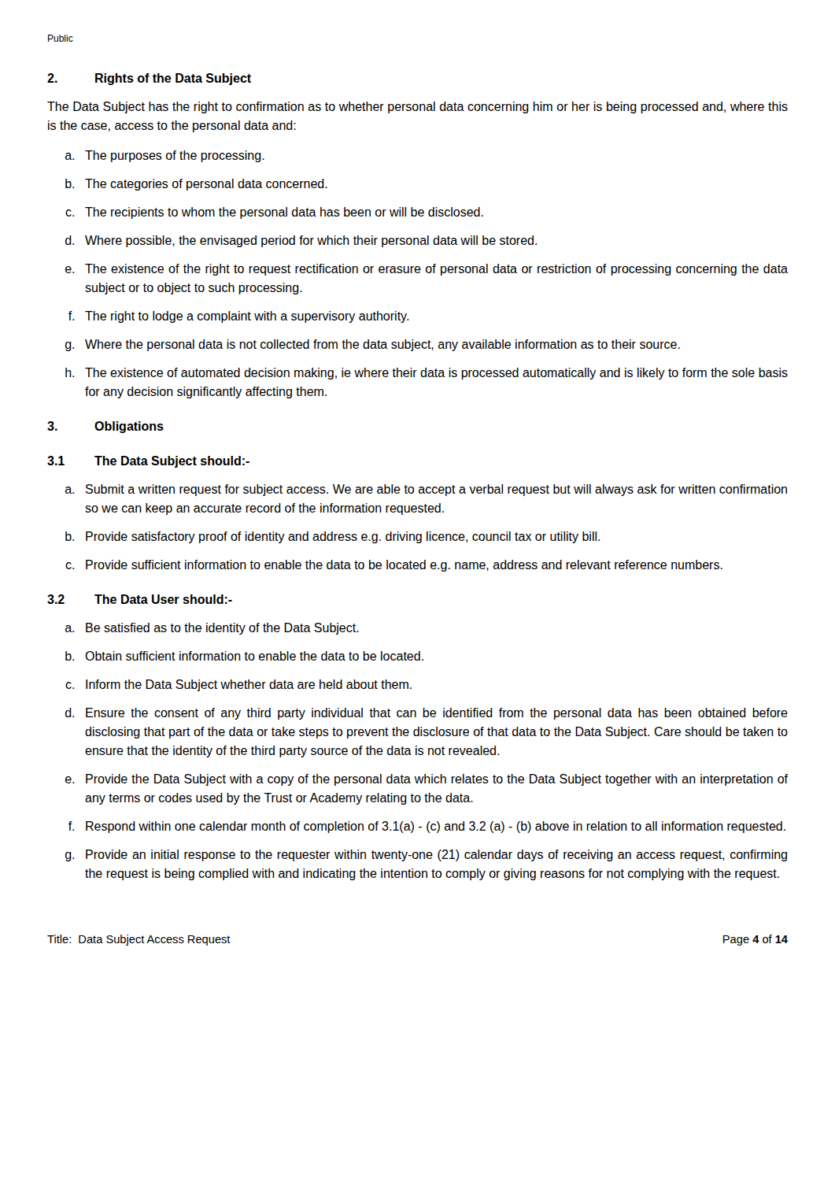Public
2. Rights of the Data Subject
The Data Subject has the right to confirmation as to whether personal data concerning him or her is being processed and, where this is the case, access to the personal data and:
The purposes of the processing.
The categories of personal data concerned.
The recipients to whom the personal data has been or will be disclosed.
Where possible, the envisaged period for which their personal data will be stored.
The existence of the right to request rectification or erasure of personal data or restriction of processing concerning the data subject or to object to such processing.
The right to lodge a complaint with a supervisory authority.
Where the personal data is not collected from the data subject, any available information as to their source.
The existence of automated decision making, ie where their data is processed automatically and is likely to form the sole basis for any decision significantly affecting them.
3. Obligations
3.1 The Data Subject should:-
Submit a written request for subject access. We are able to accept a verbal request but will always ask for written confirmation so we can keep an accurate record of the information requested.
Provide satisfactory proof of identity and address e.g. driving licence, council tax or utility bill.
Provide sufficient information to enable the data to be located e.g. name, address and relevant reference numbers.
3.2 The Data User should:-
Be satisfied as to the identity of the Data Subject.
Obtain sufficient information to enable the data to be located.
Inform the Data Subject whether data are held about them.
Ensure the consent of any third party individual that can be identified from the personal data has been obtained before disclosing that part of the data or take steps to prevent the disclosure of that data to the Data Subject. Care should be taken to ensure that the identity of the third party source of the data is not revealed.
Provide the Data Subject with a copy of the personal data which relates to the Data Subject together with an interpretation of any terms or codes used by the Trust or Academy relating to the data.
Respond within one calendar month of completion of 3.1(a) - (c) and 3.2 (a) - (b) above in relation to all information requested.
Provide an initial response to the requester within twenty-one (21) calendar days of receiving an access request, confirming the request is being complied with and indicating the intention to comply or giving reasons for not complying with the request.
Title: Data Subject Access Request Page 4 of 14